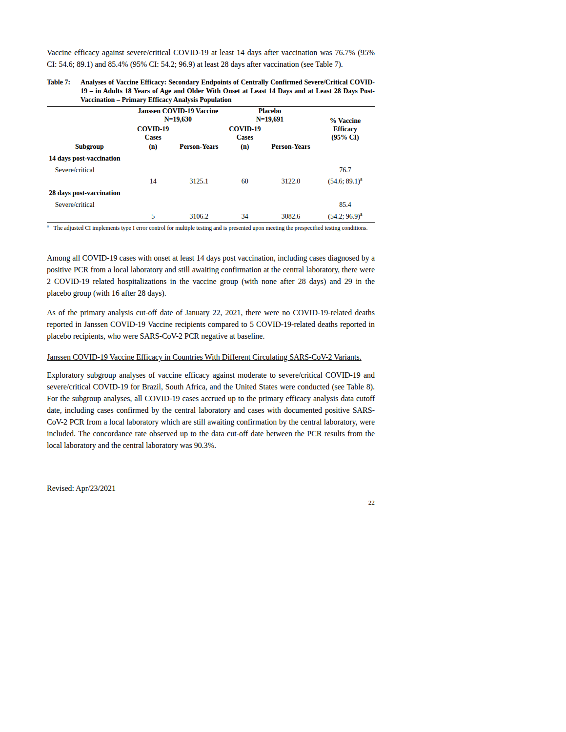Vaccine efficacy against severe/critical COVID-19 at least 14 days after vaccination was 76.7% (95% CI: 54.6; 89.1) and 85.4% (95% CI: 54.2; 96.9) at least 28 days after vaccination (see Table 7).
Table 7: Analyses of Vaccine Efficacy: Secondary Endpoints of Centrally Confirmed Severe/Critical COVID-19 – in Adults 18 Years of Age and Older With Onset at Least 14 Days and at Least 28 Days Post-Vaccination – Primary Efficacy Analysis Population
| | Janssen COVID-19 Vaccine N=19,630 | Placebo N=19,691 | % Vaccine Efficacy (95% CI) |
| --- | --- | --- | --- |
| | COVID-19 Cases | | COVID-19 Cases | |
| Subgroup | (n) | Person-Years | (n) | Person-Years | |
| 14 days post-vaccination | | | | | |
| Severe/critical | | | | | 76.7 |
| | 14 | 3125.1 | 60 | 3122.0 | (54.6; 89.1) a |
| 28 days post-vaccination | | | | | |
| Severe/critical | | | | | 85.4 |
| | 5 | 3106.2 | 34 | 3082.6 | (54.2; 96.9) a |
a The adjusted CI implements type I error control for multiple testing and is presented upon meeting the prespecified testing conditions.
Among all COVID-19 cases with onset at least 14 days post vaccination, including cases diagnosed by a positive PCR from a local laboratory and still awaiting confirmation at the central laboratory, there were 2 COVID-19 related hospitalizations in the vaccine group (with none after 28 days) and 29 in the placebo group (with 16 after 28 days).
As of the primary analysis cut-off date of January 22, 2021, there were no COVID-19-related deaths reported in Janssen COVID-19 Vaccine recipients compared to 5 COVID-19-related deaths reported in placebo recipients, who were SARS-CoV-2 PCR negative at baseline.
Janssen COVID-19 Vaccine Efficacy in Countries With Different Circulating SARS-CoV-2 Variants.
Exploratory subgroup analyses of vaccine efficacy against moderate to severe/critical COVID-19 and severe/critical COVID-19 for Brazil, South Africa, and the United States were conducted (see Table 8). For the subgroup analyses, all COVID-19 cases accrued up to the primary efficacy analysis data cutoff date, including cases confirmed by the central laboratory and cases with documented positive SARS-CoV-2 PCR from a local laboratory which are still awaiting confirmation by the central laboratory, were included. The concordance rate observed up to the data cut-off date between the PCR results from the local laboratory and the central laboratory was 90.3%.
Revised: Apr/23/2021
22